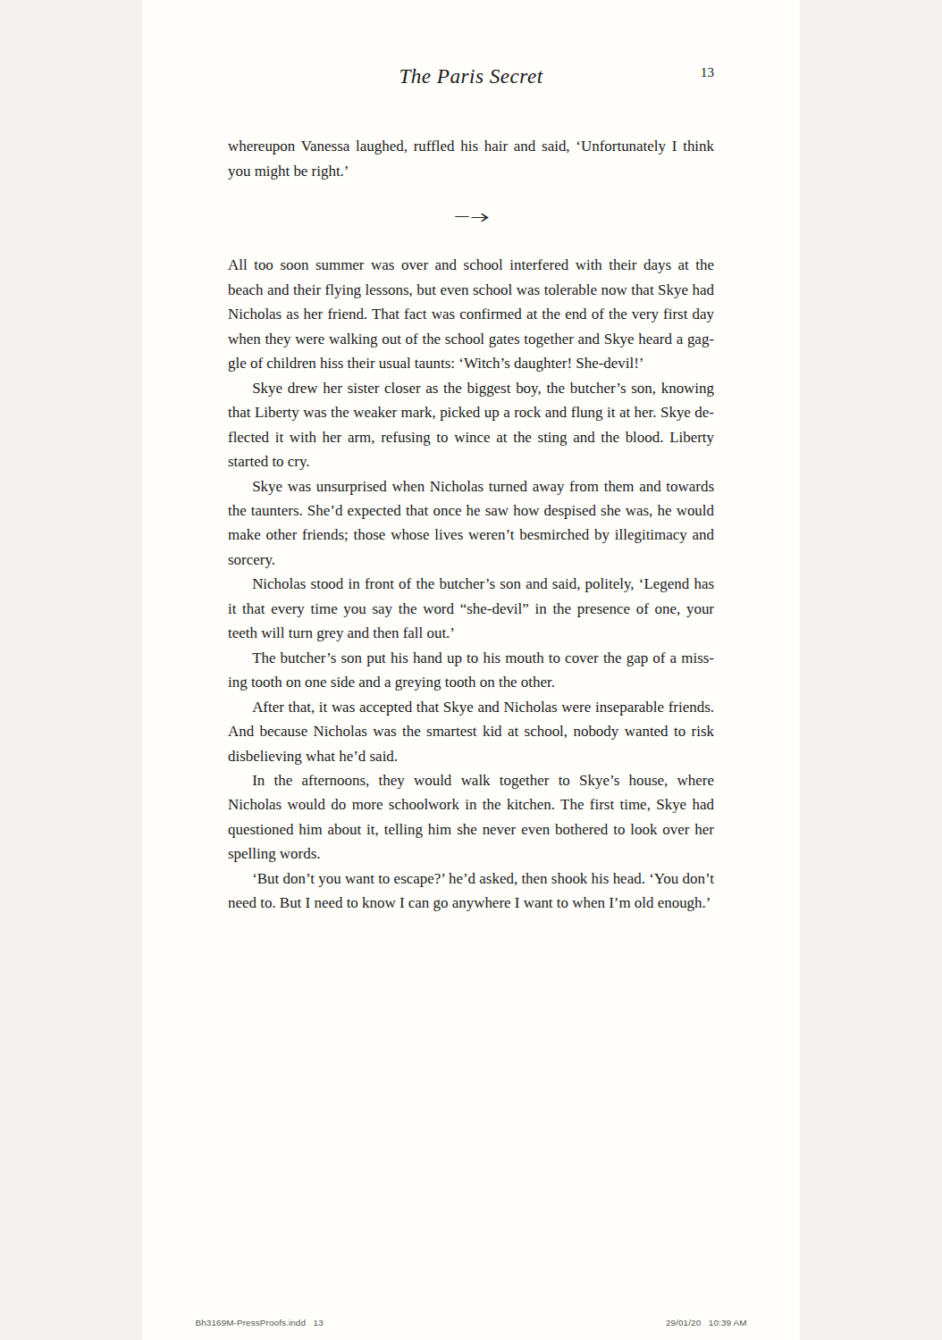The Paris Secret 13
whereupon Vanessa laughed, ruffled his hair and said, ‘Unfortunately I think you might be right.’
⤍
All too soon summer was over and school interfered with their days at the beach and their flying lessons, but even school was tolerable now that Skye had Nicholas as her friend. That fact was confirmed at the end of the very first day when they were walking out of the school gates together and Skye heard a gaggle of children hiss their usual taunts: ‘Witch’s daughter! She-devil!’
Skye drew her sister closer as the biggest boy, the butcher’s son, knowing that Liberty was the weaker mark, picked up a rock and flung it at her. Skye deflected it with her arm, refusing to wince at the sting and the blood. Liberty started to cry.
Skye was unsurprised when Nicholas turned away from them and towards the taunters. She’d expected that once he saw how despised she was, he would make other friends; those whose lives weren’t besmirched by illegitimacy and sorcery.
Nicholas stood in front of the butcher’s son and said, politely, ‘Legend has it that every time you say the word “she-devil” in the presence of one, your teeth will turn grey and then fall out.’
The butcher’s son put his hand up to his mouth to cover the gap of a missing tooth on one side and a greying tooth on the other.
After that, it was accepted that Skye and Nicholas were inseparable friends. And because Nicholas was the smartest kid at school, nobody wanted to risk disbelieving what he’d said.
In the afternoons, they would walk together to Skye’s house, where Nicholas would do more schoolwork in the kitchen. The first time, Skye had questioned him about it, telling him she never even bothered to look over her spelling words.
‘But don’t you want to escape?’ he’d asked, then shook his head. ‘You don’t need to. But I need to know I can go anywhere I want to when I’m old enough.’
Bh3169M-PressProofs.indd 13 29/01/20 10:39 AM